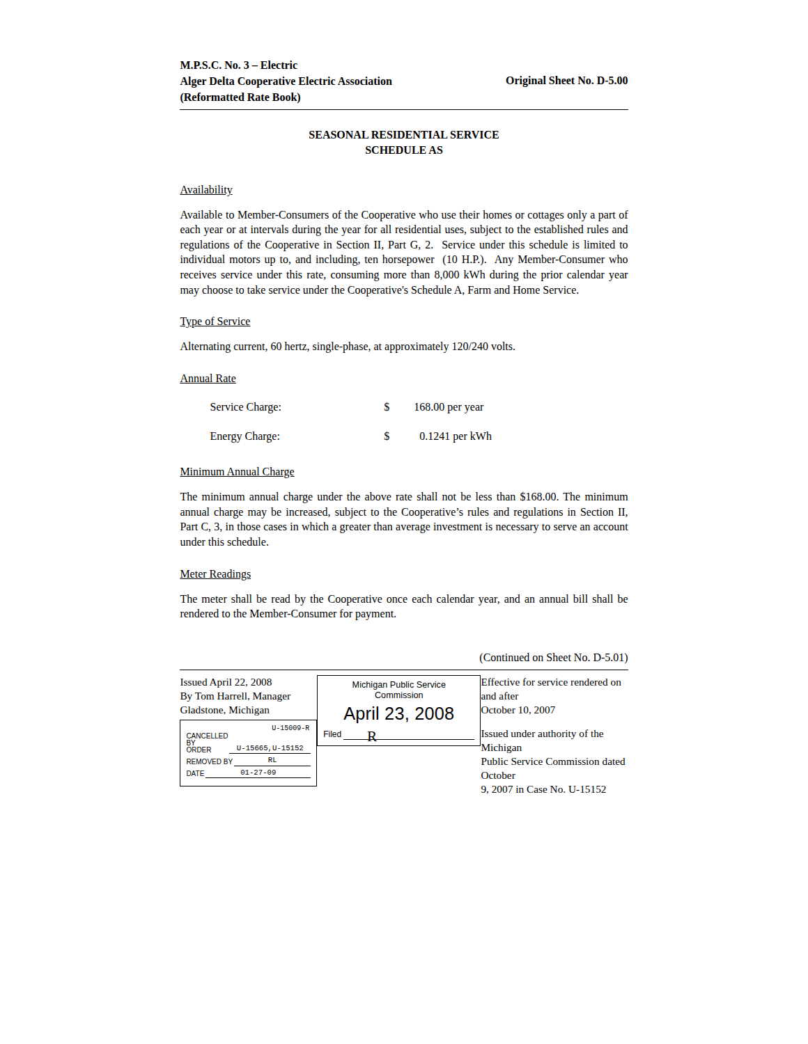M.P.S.C. No. 3 – Electric
Alger Delta Cooperative Electric Association
(Reformatted Rate Book)
Original Sheet No. D-5.00
SEASONAL RESIDENTIAL SERVICE
SCHEDULE AS
Availability
Available to Member-Consumers of the Cooperative who use their homes or cottages only a part of each year or at intervals during the year for all residential uses, subject to the established rules and regulations of the Cooperative in Section II, Part G, 2. Service under this schedule is limited to individual motors up to, and including, ten horsepower (10 H.P.). Any Member-Consumer who receives service under this rate, consuming more than 8,000 kWh during the prior calendar year may choose to take service under the Cooperative's Schedule A, Farm and Home Service.
Type of Service
Alternating current, 60 hertz, single-phase, at approximately 120/240 volts.
Annual Rate
| Service Charge: | $ | 168.00 per year |
| Energy Charge: | $ | 0.1241 per kWh |
Minimum Annual Charge
The minimum annual charge under the above rate shall not be less than $168.00. The minimum annual charge may be increased, subject to the Cooperative’s rules and regulations in Section II, Part C, 3, in those cases in which a greater than average investment is necessary to serve an account under this schedule.
Meter Readings
The meter shall be read by the Cooperative once each calendar year, and an annual bill shall be rendered to the Member-Consumer for payment.
(Continued on Sheet No. D-5.01)
Issued April 22, 2008
By Tom Harrell, Manager
Gladstone, Michigan
U-15009-R
CANCELLED
BY
ORDER U-15665,U-15152
REMOVED BY RL
DATE 01-27-09
Michigan Public Service
Commission
April 23, 2008
Filed R
Effective for service rendered on and after
October 10, 2007
Issued under authority of the Michigan
Public Service Commission dated October
9, 2007 in Case No. U-15152